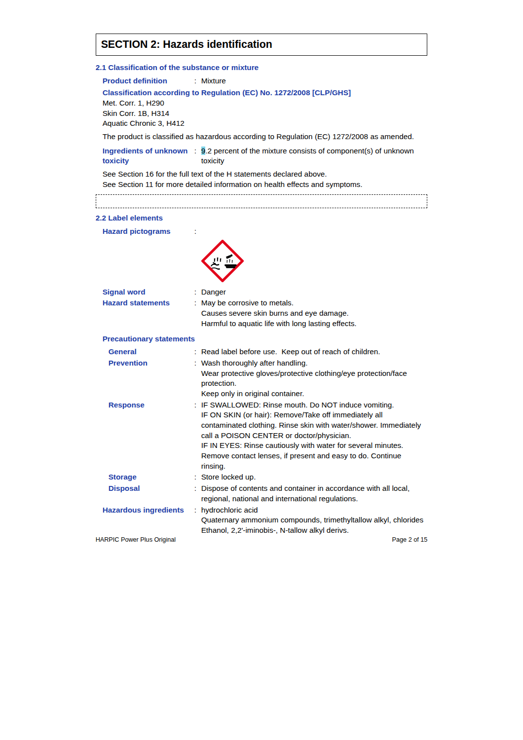SECTION 2: Hazards identification
2.1 Classification of the substance or mixture
Product definition
:
Mixture
Classification according to Regulation (EC) No. 1272/2008 [CLP/GHS]
Met. Corr. 1, H290
Skin Corr. 1B, H314
Aquatic Chronic 3, H412
The product is classified as hazardous according to Regulation (EC) 1272/2008 as amended.
Ingredients of unknown toxicity
:
9.2 percent of the mixture consists of component(s) of unknown toxicity
See Section 16 for the full text of the H statements declared above.
See Section 11 for more detailed information on health effects and symptoms.
2.2 Label elements
Hazard pictograms
:
Signal word
:
Danger
Hazard statements
:
May be corrosive to metals.
Causes severe skin burns and eye damage.
Harmful to aquatic life with long lasting effects.
Precautionary statements
General
:
Read label before use. Keep out of reach of children.
Prevention
:
Wash thoroughly after handling.
Wear protective gloves/protective clothing/eye protection/face protection.
Keep only in original container.
Response
:
IF SWALLOWED: Rinse mouth. Do NOT induce vomiting.
IF ON SKIN (or hair): Remove/Take off immediately all contaminated clothing. Rinse skin with water/shower. Immediately call a POISON CENTER or doctor/physician.
IF IN EYES: Rinse cautiously with water for several minutes. Remove contact lenses, if present and easy to do. Continue rinsing.
Storage
:
Store locked up.
Disposal
:
Dispose of contents and container in accordance with all local, regional, national and international regulations.
Hazardous ingredients
:
hydrochloric acid
Quaternary ammonium compounds, trimethyltallow alkyl, chlorides
Ethanol, 2,2'-iminobis-, N-tallow alkyl derivs.
HARPIC Power Plus Original
Page 2 of 15